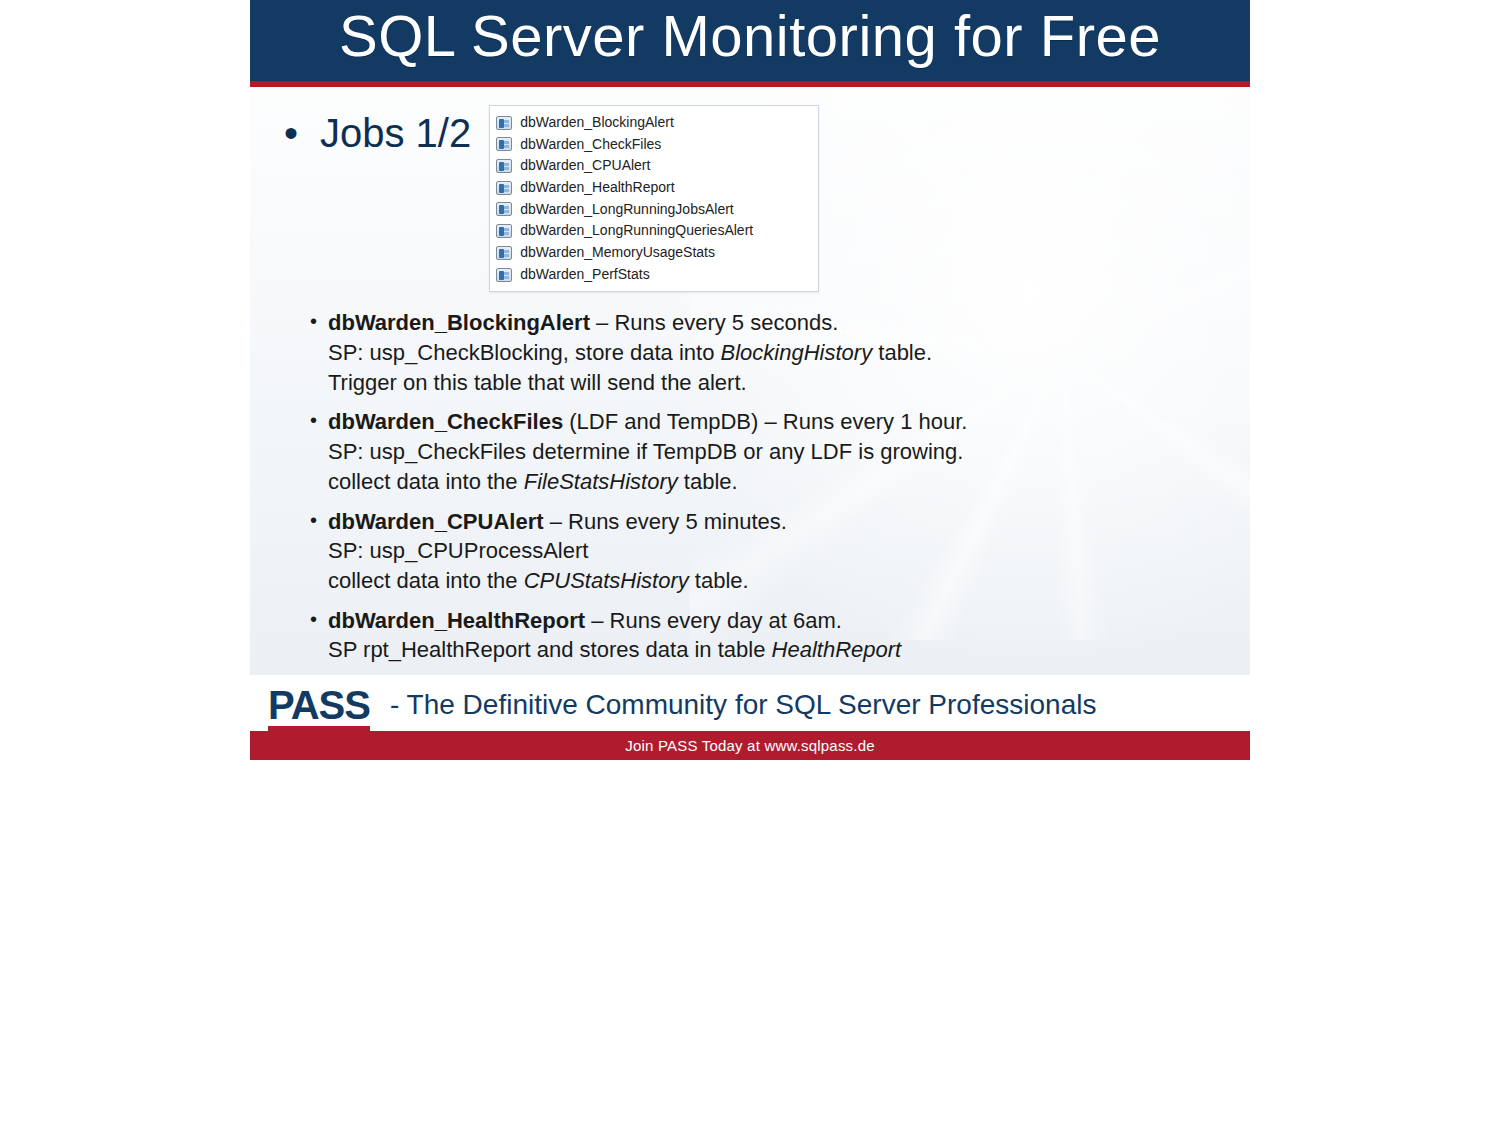SQL Server Monitoring for Free
•Jobs 1/2
dbWarden_BlockingAlert
dbWarden_CheckFiles
dbWarden_CPUAlert
dbWarden_HealthReport
dbWarden_LongRunningJobsAlert
dbWarden_LongRunningQueriesAlert
dbWarden_MemoryUsageStats
dbWarden_PerfStats
dbWarden_BlockingAlert – Runs every 5 seconds. SP: usp_CheckBlocking, store data into BlockingHistory table. Trigger on this table that will send the alert.
dbWarden_CheckFiles (LDF and TempDB) – Runs every 1 hour. SP: usp_CheckFiles determine if TempDB or any LDF is growing. collect data into the FileStatsHistory table.
dbWarden_CPUAlert – Runs every 5 minutes. SP: usp_CPUProcessAlert collect data into the CPUStatsHistory table.
dbWarden_HealthReport – Runs every day at 6am. SP rpt_HealthReport and stores data in table HealthReport
PASS
- The Definitive Community for SQL Server Professionals
Join PASS Today at www.sqlpass.de